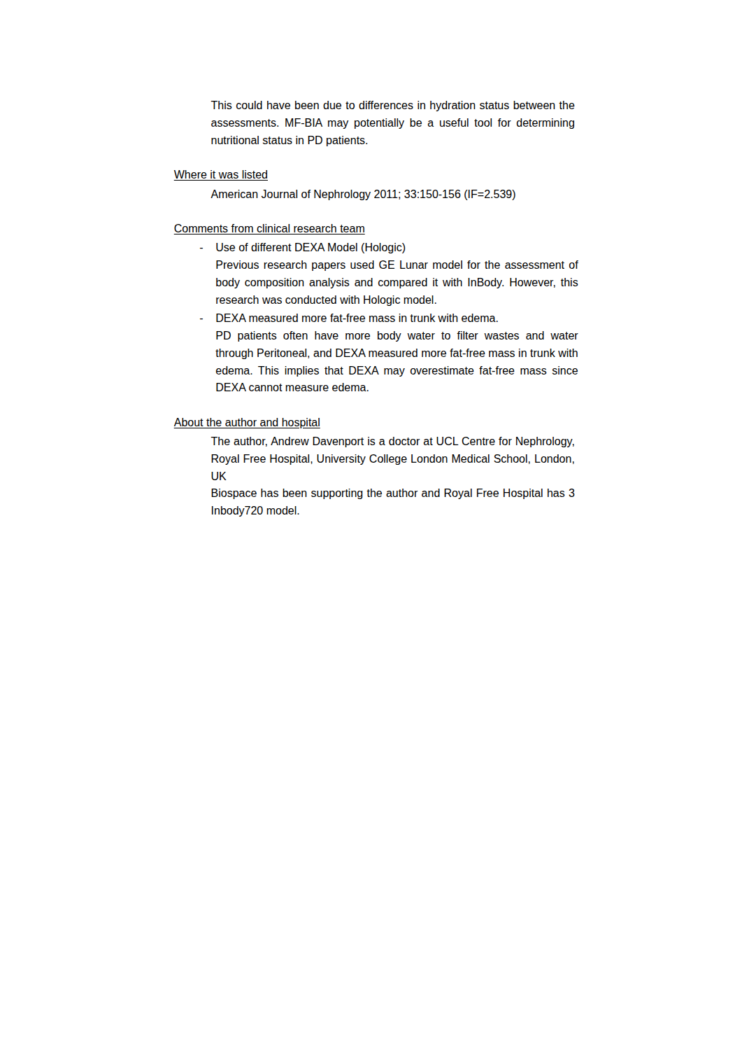This could have been due to differences in hydration status between the assessments. MF-BIA may potentially be a useful tool for determining nutritional status in PD patients.
Where it was listed
American Journal of Nephrology 2011; 33:150-156 (IF=2.539)
Comments from clinical research team
Use of different DEXA Model (Hologic)
Previous research papers used GE Lunar model for the assessment of body composition analysis and compared it with InBody. However, this research was conducted with Hologic model.
DEXA measured more fat-free mass in trunk with edema.
PD patients often have more body water to filter wastes and water through Peritoneal, and DEXA measured more fat-free mass in trunk with edema. This implies that DEXA may overestimate fat-free mass since DEXA cannot measure edema.
About the author and hospital
The author, Andrew Davenport is a doctor at UCL Centre for Nephrology, Royal Free Hospital, University College London Medical School, London, UK
Biospace has been supporting the author and Royal Free Hospital has 3 Inbody720 model.